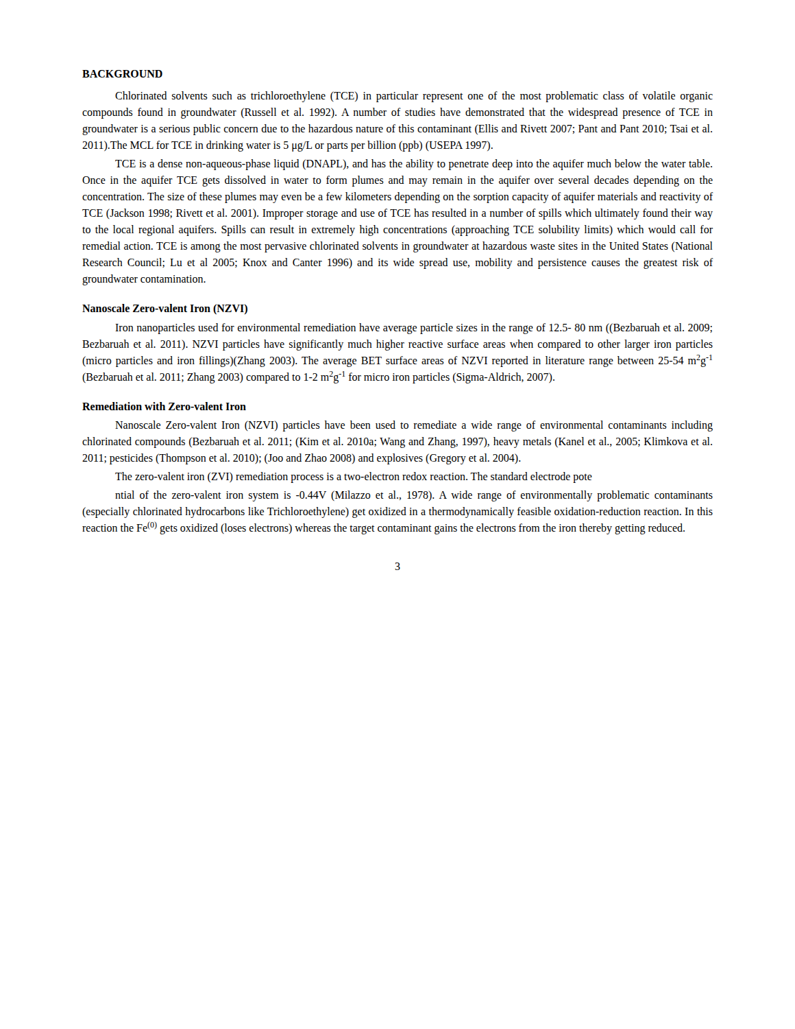BACKGROUND
Chlorinated solvents such as trichloroethylene (TCE) in particular represent one of the most problematic class of volatile organic compounds found in groundwater (Russell et al. 1992). A number of studies have demonstrated that the widespread presence of TCE in groundwater is a serious public concern due to the hazardous nature of this contaminant (Ellis and Rivett 2007; Pant and Pant 2010; Tsai et al. 2011).The MCL for TCE in drinking water is 5 μg/L or parts per billion (ppb) (USEPA 1997).
TCE is a dense non-aqueous-phase liquid (DNAPL), and has the ability to penetrate deep into the aquifer much below the water table. Once in the aquifer TCE gets dissolved in water to form plumes and may remain in the aquifer over several decades depending on the concentration. The size of these plumes may even be a few kilometers depending on the sorption capacity of aquifer materials and reactivity of TCE (Jackson 1998; Rivett et al. 2001). Improper storage and use of TCE has resulted in a number of spills which ultimately found their way to the local regional aquifers. Spills can result in extremely high concentrations (approaching TCE solubility limits) which would call for remedial action. TCE is among the most pervasive chlorinated solvents in groundwater at hazardous waste sites in the United States (National Research Council; Lu et al 2005; Knox and Canter 1996) and its wide spread use, mobility and persistence causes the greatest risk of groundwater contamination.
Nanoscale Zero-valent Iron (NZVI)
Iron nanoparticles used for environmental remediation have average particle sizes in the range of 12.5- 80 nm ((Bezbaruah et al. 2009; Bezbaruah et al. 2011). NZVI particles have significantly much higher reactive surface areas when compared to other larger iron particles (micro particles and iron fillings)(Zhang 2003). The average BET surface areas of NZVI reported in literature range between 25-54 m2g-1 (Bezbaruah et al. 2011; Zhang 2003) compared to 1-2 m2g-1 for micro iron particles (Sigma-Aldrich, 2007).
Remediation with Zero-valent Iron
Nanoscale Zero-valent Iron (NZVI) particles have been used to remediate a wide range of environmental contaminants including chlorinated compounds (Bezbaruah et al. 2011; (Kim et al. 2010a; Wang and Zhang, 1997), heavy metals (Kanel et al., 2005; Klimkova et al. 2011; pesticides (Thompson et al. 2010); (Joo and Zhao 2008) and explosives (Gregory et al. 2004).
The zero-valent iron (ZVI) remediation process is a two-electron redox reaction. The standard electrode pote
ntial of the zero-valent iron system is -0.44V (Milazzo et al., 1978). A wide range of environmentally problematic contaminants (especially chlorinated hydrocarbons like Trichloroethylene) get oxidized in a thermodynamically feasible oxidation-reduction reaction. In this reaction the Fe(0) gets oxidized (loses electrons) whereas the target contaminant gains the electrons from the iron thereby getting reduced.
3